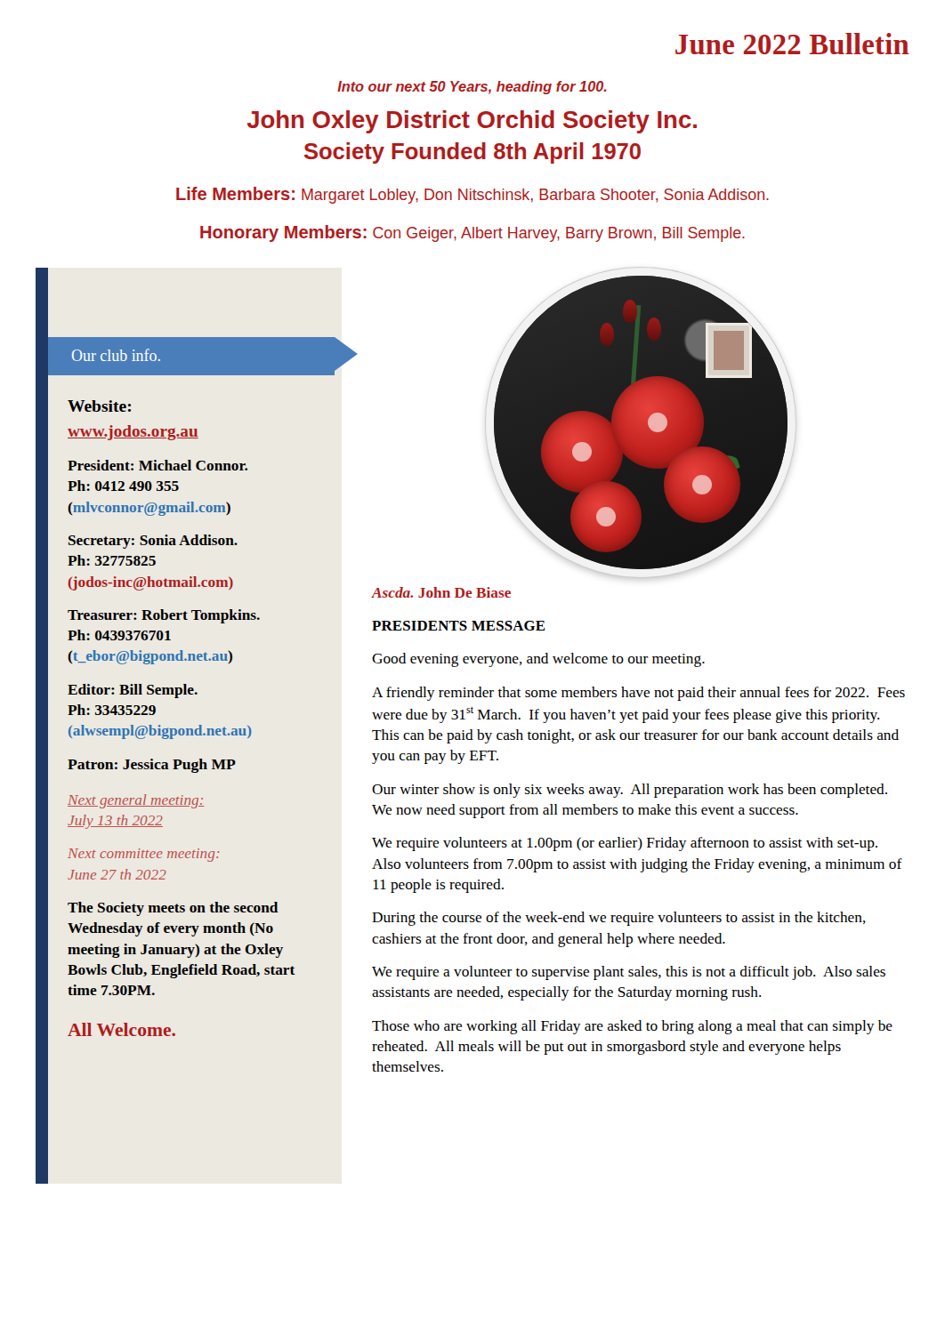June 2022 Bulletin
Into our next 50 Years, heading for 100.
John Oxley District Orchid Society Inc.
Society Founded 8th April 1970
Life Members: Margaret Lobley, Don Nitschinsk, Barbara Shooter, Sonia Addison.
Honorary Members: Con Geiger, Albert Harvey, Barry Brown, Bill Semple.
Our club info.
Website:
www.jodos.org.au
President: Michael Connor.
Ph: 0412 490 355
(mlvconnor@gmail.com)
Secretary: Sonia Addison.
Ph: 32775825
(jodos-inc@hotmail.com)
Treasurer: Robert Tompkins.
Ph: 0439376701
(t_ebor@bigpond.net.au)
Editor: Bill Semple.
Ph: 33435229
(alwsempl@bigpond.net.au)
Patron: Jessica Pugh MP
Next general meeting:
July 13 th 2022
Next committee meeting:
June 27 th 2022
The Society meets on the second Wednesday of every month (No meeting in January) at the Oxley Bowls Club, Englefield Road, start time 7.30PM.
All Welcome.
Ascda. John De Biase
PRESIDENTS MESSAGE
Good evening everyone, and welcome to our meeting.
A friendly reminder that some members have not paid their annual fees for 2022. Fees were due by 31st March. If you haven’t yet paid your fees please give this priority. This can be paid by cash tonight, or ask our treasurer for our bank account details and you can pay by EFT.
Our winter show is only six weeks away. All preparation work has been completed. We now need support from all members to make this event a success.
We require volunteers at 1.00pm (or earlier) Friday afternoon to assist with set-up. Also volunteers from 7.00pm to assist with judging the Friday evening, a minimum of 11 people is required.
During the course of the week-end we require volunteers to assist in the kitchen, cashiers at the front door, and general help where needed.
We require a volunteer to supervise plant sales, this is not a difficult job. Also sales assistants are needed, especially for the Saturday morning rush.
Those who are working all Friday are asked to bring along a meal that can simply be reheated. All meals will be put out in smorgasbord style and everyone helps themselves.